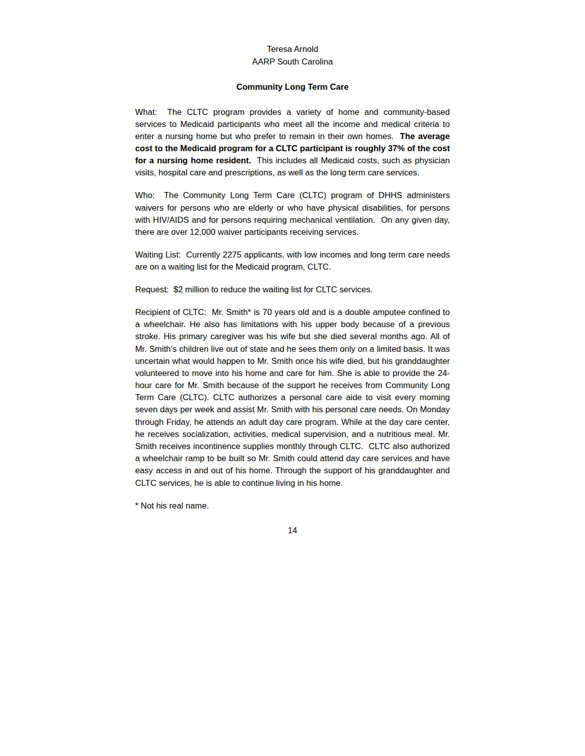Teresa Arnold AARP South Carolina
Community Long Term Care
What: The CLTC program provides a variety of home and community-based services to Medicaid participants who meet all the income and medical criteria to enter a nursing home but who prefer to remain in their own homes. The average cost to the Medicaid program for a CLTC participant is roughly 37% of the cost for a nursing home resident. This includes all Medicaid costs, such as physician visits, hospital care and prescriptions, as well as the long term care services.
Who: The Community Long Term Care (CLTC) program of DHHS administers waivers for persons who are elderly or who have physical disabilities, for persons with HIV/AIDS and for persons requiring mechanical ventilation. On any given day, there are over 12,000 waiver participants receiving services.
Waiting List: Currently 2275 applicants, with low incomes and long term care needs are on a waiting list for the Medicaid program, CLTC.
Request: $2 million to reduce the waiting list for CLTC services.
Recipient of CLTC: Mr. Smith* is 70 years old and is a double amputee confined to a wheelchair. He also has limitations with his upper body because of a previous stroke. His primary caregiver was his wife but she died several months ago. All of Mr. Smith’s children live out of state and he sees them only on a limited basis. It was uncertain what would happen to Mr. Smith once his wife died, but his granddaughter volunteered to move into his home and care for him. She is able to provide the 24-hour care for Mr. Smith because of the support he receives from Community Long Term Care (CLTC). CLTC authorizes a personal care aide to visit every morning seven days per week and assist Mr. Smith with his personal care needs. On Monday through Friday, he attends an adult day care program. While at the day care center, he receives socialization, activities, medical supervision, and a nutritious meal. Mr. Smith receives incontinence supplies monthly through CLTC. CLTC also authorized a wheelchair ramp to be built so Mr. Smith could attend day care services and have easy access in and out of his home. Through the support of his granddaughter and CLTC services, he is able to continue living in his home.
* Not his real name.
14